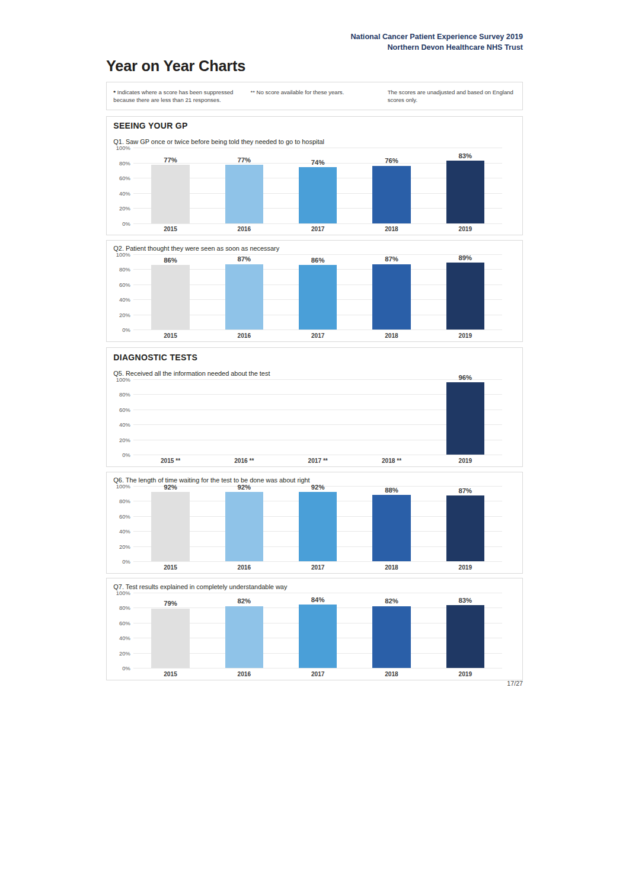National Cancer Patient Experience Survey 2019
Northern Devon Healthcare NHS Trust
Year on Year Charts
* Indicates where a score has been suppressed because there are less than 21 responses.
** No score available for these years.
The scores are unadjusted and based on England scores only.
SEEING YOUR GP
Q1. Saw GP once or twice before being told they needed to go to hospital
100%
80%
60%
40%
20%
0%
77%
77%
74%
76%
83%
2015
2016
2017
2018
2019
Q2. Patient thought they were seen as soon as necessary
100%
80%
60%
40%
20%
0%
86%
87%
86%
87%
89%
2015
2016
2017
2018
2019
DIAGNOSTIC TESTS
Q5. Received all the information needed about the test
100%
80%
60%
40%
20%
0%
96%
2015 **
2016 **
2017 **
2018 **
2019
Q6. The length of time waiting for the test to be done was about right
100%
80%
60%
40%
20%
0%
92%
92%
92%
88%
87%
2015
2016
2017
2018
2019
Q7. Test results explained in completely understandable way
100%
80%
60%
40%
20%
0%
79%
82%
84%
82%
83%
2015
2016
2017
2018
2019
17/27